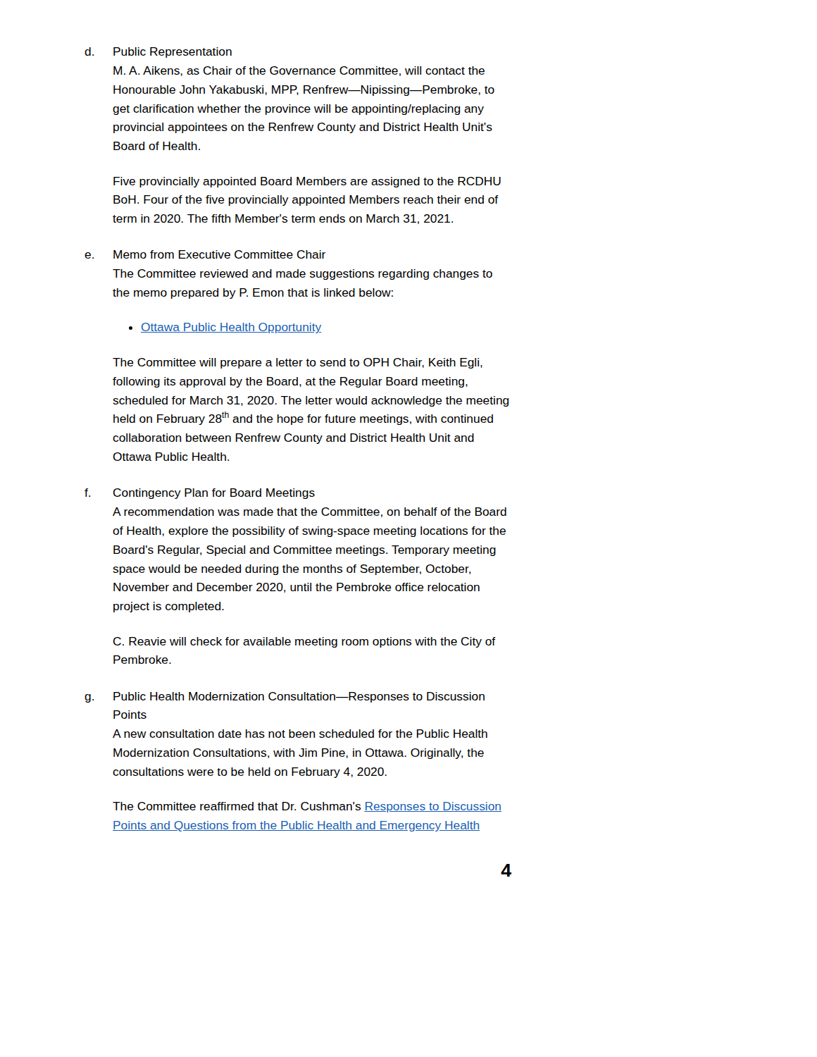d.
Public Representation
M. A. Aikens, as Chair of the Governance Committee, will contact the Honourable John Yakabuski, MPP, Renfrew—Nipissing—Pembroke, to get clarification whether the province will be appointing/replacing any provincial appointees on the Renfrew County and District Health Unit's Board of Health.
Five provincially appointed Board Members are assigned to the RCDHU BoH. Four of the five provincially appointed Members reach their end of term in 2020. The fifth Member's term ends on March 31, 2021.
e.
Memo from Executive Committee Chair
The Committee reviewed and made suggestions regarding changes to the memo prepared by P. Emon that is linked below:
Ottawa Public Health Opportunity
The Committee will prepare a letter to send to OPH Chair, Keith Egli, following its approval by the Board, at the Regular Board meeting, scheduled for March 31, 2020. The letter would acknowledge the meeting held on February 28th and the hope for future meetings, with continued collaboration between Renfrew County and District Health Unit and Ottawa Public Health.
f.
Contingency Plan for Board Meetings
A recommendation was made that the Committee, on behalf of the Board of Health, explore the possibility of swing-space meeting locations for the Board's Regular, Special and Committee meetings. Temporary meeting space would be needed during the months of September, October, November and December 2020, until the Pembroke office relocation project is completed.
C. Reavie will check for available meeting room options with the City of Pembroke.
g.
Public Health Modernization Consultation—Responses to Discussion Points
A new consultation date has not been scheduled for the Public Health Modernization Consultations, with Jim Pine, in Ottawa. Originally, the consultations were to be held on February 4, 2020.
The Committee reaffirmed that Dr. Cushman's Responses to Discussion Points and Questions from the Public Health and Emergency Health
4